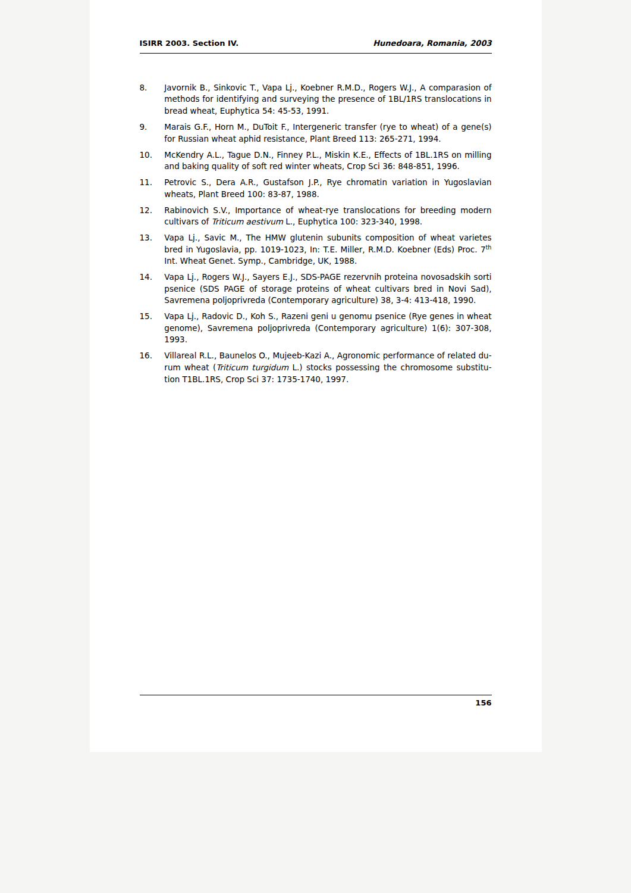ISIRR 2003. Section IV.
Hunedoara, Romania, 2003
Javornik B., Sinkovic T., Vapa Lj., Koebner R.M.D., Rogers W.J., A comparasion of methods for identifying and surveying the presence of 1BL/1RS translocations in bread wheat, Euphytica 54: 45-53, 1991.
Marais G.F., Horn M., DuToit F., Intergeneric transfer (rye to wheat) of a gene(s) for Russian wheat aphid resistance, Plant Breed 113: 265-271, 1994.
McKendry A.L., Tague D.N., Finney P.L., Miskin K.E., Effects of 1BL.1RS on milling and baking quality of soft red winter wheats, Crop Sci 36: 848-851, 1996.
Petrovic S., Dera A.R., Gustafson J.P., Rye chromatin variation in Yugoslavian wheats, Plant Breed 100: 83-87, 1988.
Rabinovich S.V., Importance of wheat-rye translocations for breeding modern cultivars of Triticum aestivum L., Euphytica 100: 323-340, 1998.
Vapa Lj., Savic M., The HMW glutenin subunits composition of wheat varietes bred in Yugoslavia, pp. 1019-1023, In: T.E. Miller, R.M.D. Koebner (Eds) Proc. 7th Int. Wheat Genet. Symp., Cambridge, UK, 1988.
Vapa Lj., Rogers W.J., Sayers E.J., SDS-PAGE rezervnih proteina novosadskih sorti psenice (SDS PAGE of storage proteins of wheat cultivars bred in Novi Sad), Savremena poljoprivreda (Contemporary agriculture) 38, 3-4: 413-418, 1990.
Vapa Lj., Radovic D., Koh S., Razeni geni u genomu psenice (Rye genes in wheat genome), Savremena poljoprivreda (Contemporary agriculture) 1(6): 307-308, 1993.
Villareal R.L., Baunelos O., Mujeeb-Kazi A., Agronomic performance of related durum wheat (Triticum turgidum L.) stocks possessing the chromosome substitution T1BL.1RS, Crop Sci 37: 1735-1740, 1997.
156